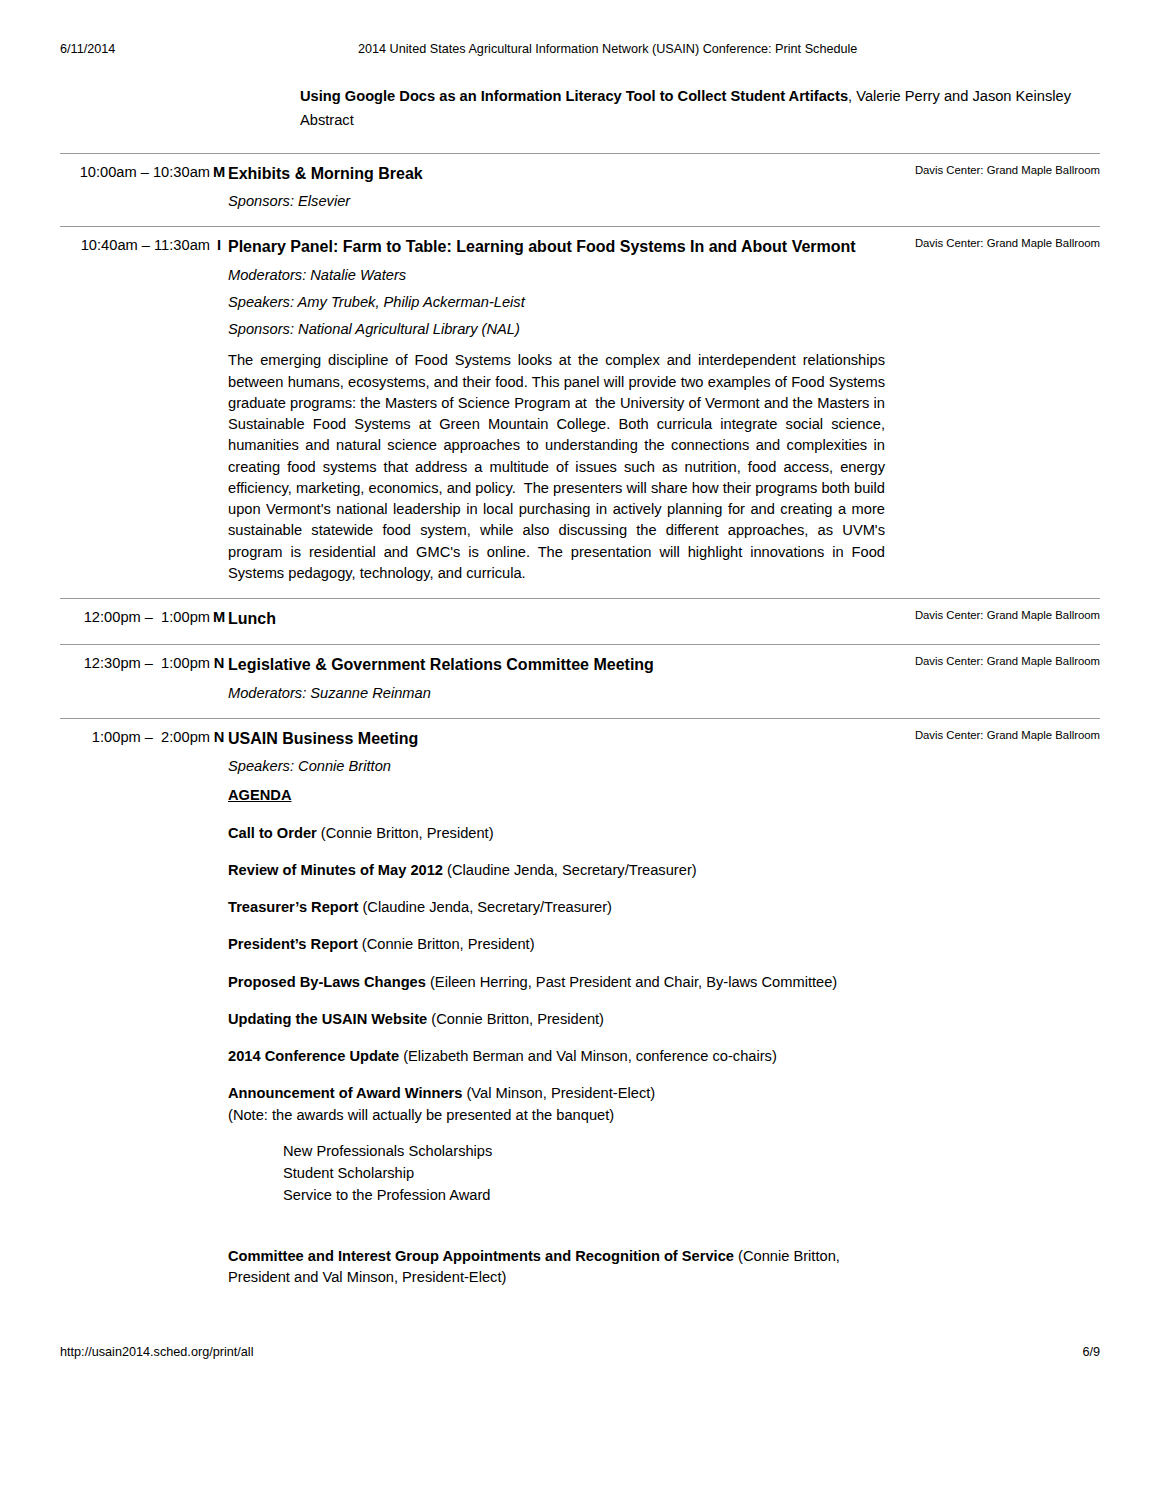6/11/2014 2014 United States Agricultural Information Network (USAIN) Conference: Print Schedule
Using Google Docs as an Information Literacy Tool to Collect Student Artifacts, Valerie Perry and Jason Keinsley
Abstract
| 10:00am – 10:30am | M | Exhibits & Morning Break Sponsors: Elsevier | Davis Center: Grand Maple Ballroom |
| 10:40am – 11:30am | I | Plenary Panel: Farm to Table: Learning about Food Systems In and About Vermont Moderators: Natalie Waters Speakers: Amy Trubek, Philip Ackerman-Leist Sponsors: National Agricultural Library (NAL) The emerging discipline of Food Systems looks at the complex and interdependent relationships between humans, ecosystems, and their food. This panel will provide two examples of Food Systems graduate programs: the Masters of Science Program at the University of Vermont and the Masters in Sustainable Food Systems at Green Mountain College. Both curricula integrate social science, humanities and natural science approaches to understanding the connections and complexities in creating food systems that address a multitude of issues such as nutrition, food access, energy efficiency, marketing, economics, and policy. The presenters will share how their programs both build upon Vermont's national leadership in local purchasing in actively planning for and creating a more sustainable statewide food system, while also discussing the different approaches, as UVM's program is residential and GMC's is online. The presentation will highlight innovations in Food Systems pedagogy, technology, and curricula. | Davis Center: Grand Maple Ballroom |
| 12:00pm – 1:00pm | M | Lunch | Davis Center: Grand Maple Ballroom |
| 12:30pm – 1:00pm | N | Legislative & Government Relations Committee Meeting Moderators: Suzanne Reinman | Davis Center: Grand Maple Ballroom |
| 1:00pm – 2:00pm | N | USAIN Business Meeting Speakers: Connie Britton AGENDA Call to Order (Connie Britton, President) Review of Minutes of May 2012 (Claudine Jenda, Secretary/Treasurer) Treasurer’s Report (Claudine Jenda, Secretary/Treasurer) President’s Report (Connie Britton, President) Proposed By-Laws Changes (Eileen Herring, Past President and Chair, By-laws Committee) Updating the USAIN Website (Connie Britton, President) 2014 Conference Update (Elizabeth Berman and Val Minson, conference co-chairs) Announcement of Award Winners (Val Minson, President-Elect) (Note: the awards will actually be presented at the banquet) New Professionals Scholarships Student Scholarship Service to the Profession Award Committee and Interest Group Appointments and Recognition of Service (Connie Britton, President and Val Minson, President-Elect) | Davis Center: Grand Maple Ballroom |
http://usain2014.sched.org/print/all 6/9